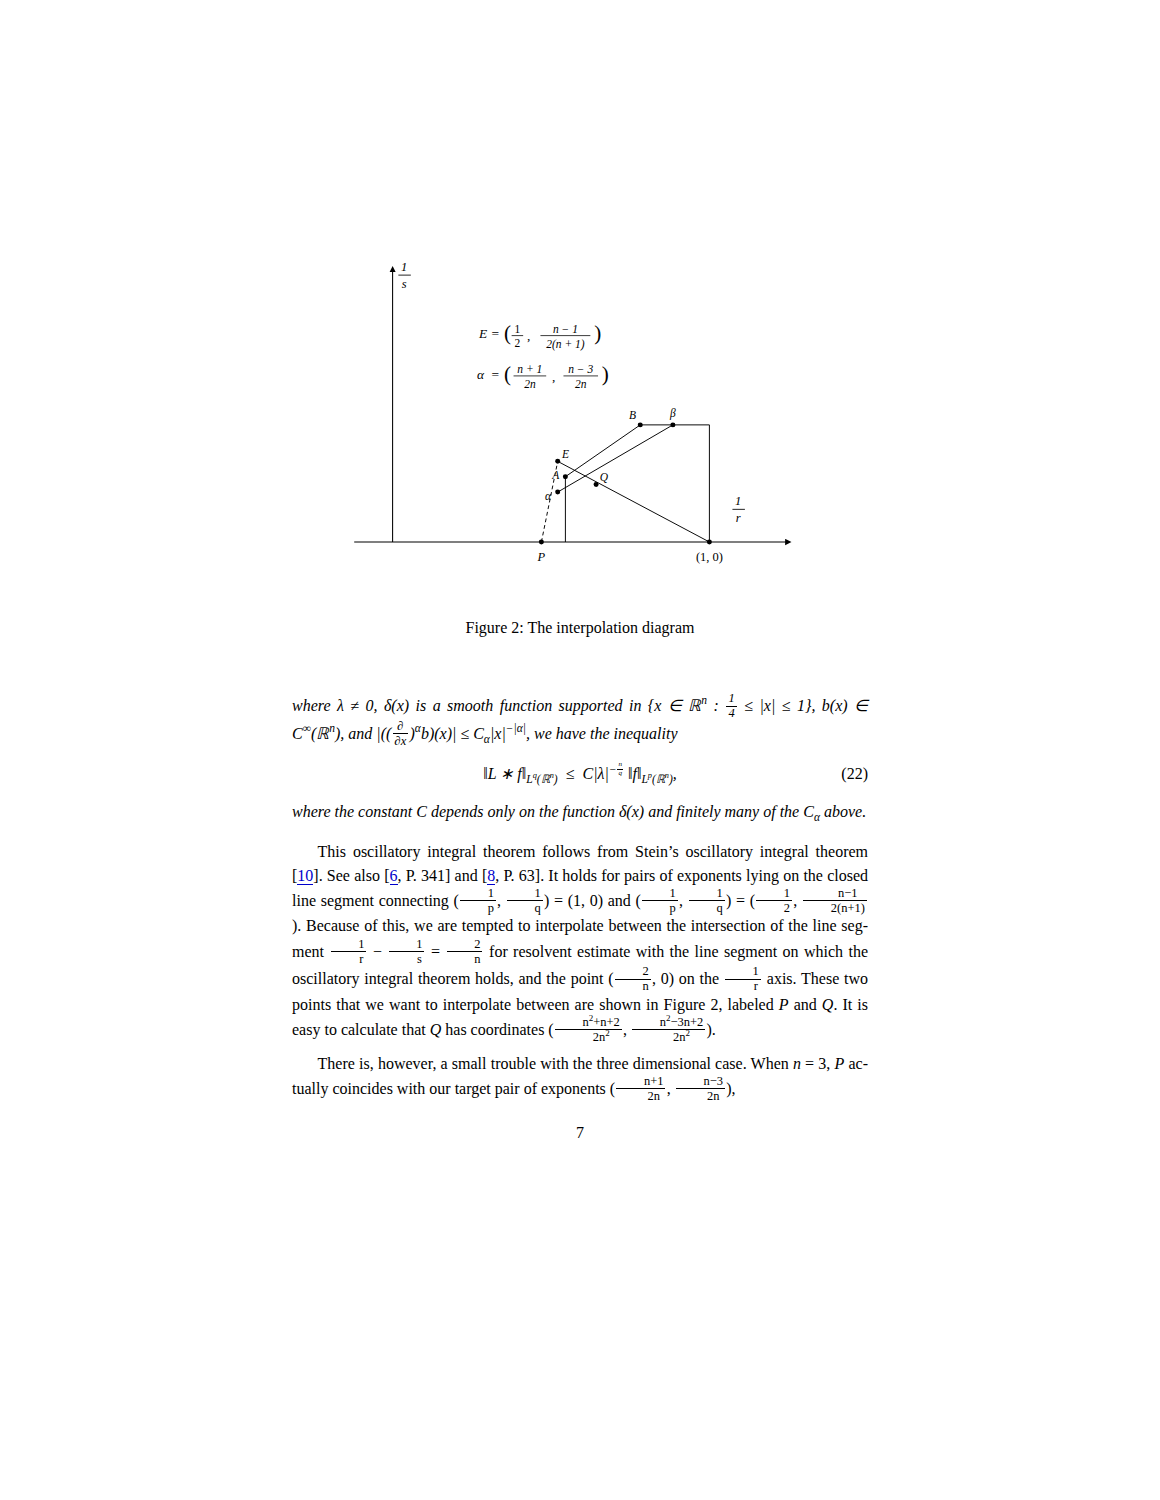1 s 1 r E = ( 1 2 , n − 1 2(n + 1) ) α = ( n + 1 2n , n − 3 2n ) P (1, 0) α A E Q B β
Figure 2: The interpolation diagram
where λ ≠ 0, δ(x) is a smooth function supported in {x ∈ ℝn : 14 ≤ |x| ≤ 1}, b(x) ∈ C∞(ℝn), and |((∂∂x)αb)(x)| ≤ Cα|x|−|α|, we have the inequality
‖L ∗ f‖Lq(ℝn) ≤ C|λ|−nq ‖f‖Lp(ℝn), (22)
where the constant C depends only on the function δ(x) and finitely many of the Cα above.
This oscillatory integral theorem follows from Stein’s oscillatory integral theorem [10]. See also [6, P. 341] and [8, P. 63]. It holds for pairs of exponents lying on the closed line segment connecting (1 p, 1 q) = (1, 0) and (1 p, 1 q) = (12, n−12(n+1)). Because of this, we are tempted to interpolate between the intersection of the line segment 1 r − 1 s = 2 n for resolvent estimate with the line segment on which the oscillatory integral theorem holds, and the point (2 n, 0) on the 1 r axis. These two points that we want to interpolate between are shown in Figure 2, labeled P and Q. It is easy to calculate that Q has coordinates (n2+n+22n2, n2−3n+22n2).
There is, however, a small trouble with the three dimensional case. When n = 3, P actually coincides with our target pair of exponents (n+12n, n−32n),
7